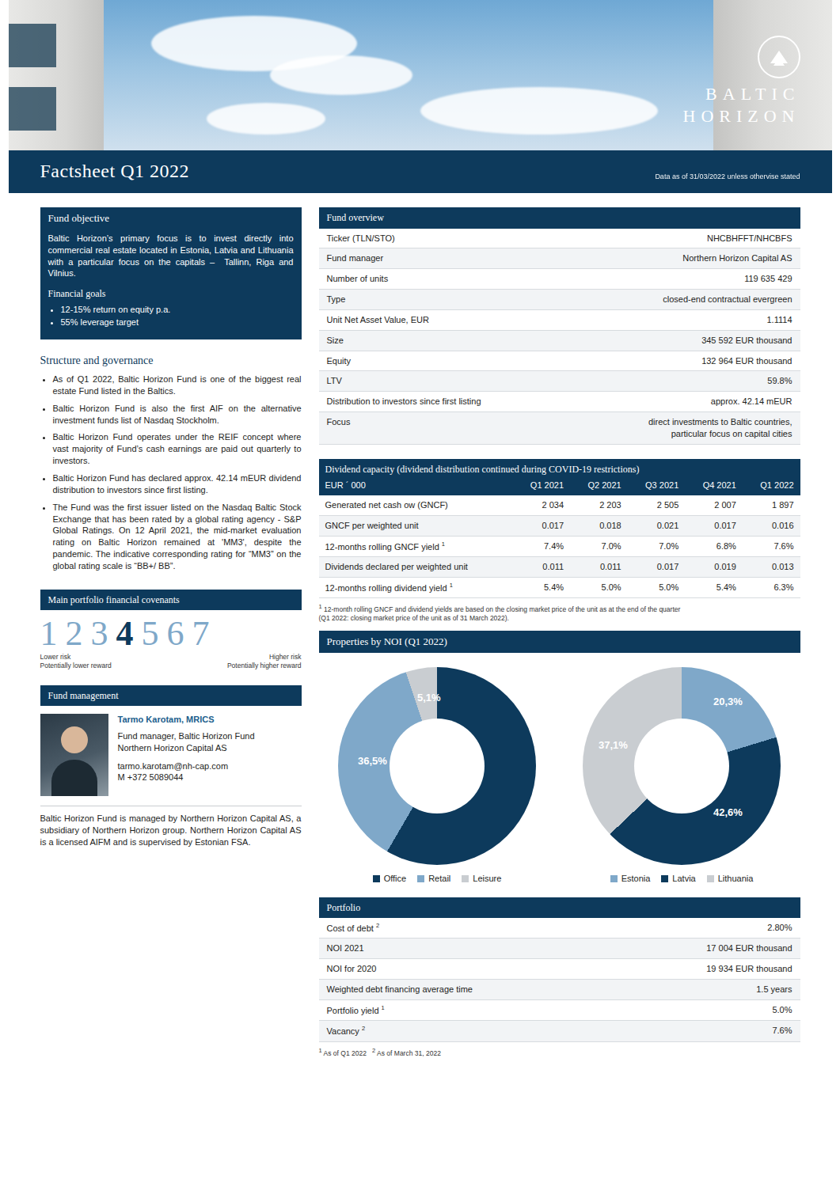BALTIC
HORIZON
Factsheet Q1 2022
Data as of 31/03/2022 unless othervise stated
Fund objective
Baltic Horizon’s primary focus is to invest directly into commercial real estate located in Estonia, Latvia and Lithuania with a particular focus on the capitals – Tallinn, Riga and Vilnius.
Financial goals
12-15% return on equity p.a.
55% leverage target
Structure and governance
As of Q1 2022, Baltic Horizon Fund is one of the biggest real estate Fund listed in the Baltics.
Baltic Horizon Fund is also the first AIF on the alternative investment funds list of Nasdaq Stockholm.
Baltic Horizon Fund operates under the REIF concept where vast majority of Fund’s cash earnings are paid out quarterly to investors.
Baltic Horizon Fund has declared approx. 42.14 mEUR dividend distribution to investors since first listing.
The Fund was the first issuer listed on the Nasdaq Baltic Stock Exchange that has been rated by a global rating agency - S&P Global Ratings. On 12 April 2021, the mid-market evaluation rating on Baltic Horizon remained at 'MM3', despite the pandemic. The indicative corresponding rating for “MM3” on the global rating scale is “BB+/ BB”.
Main portfolio financial covenants
1234567
Lower risk
Potentially lower reward Higher risk
Potentially higher reward
Fund management
Tarmo Karotam, MRICS
Fund manager, Baltic Horizon Fund
Northern Horizon Capital AS
tarmo.karotam@nh-cap.com
M +372 5089044
Baltic Horizon Fund is managed by Northern Horizon Capital AS, a subsidiary of Northern Horizon group. Northern Horizon Capital AS is a licensed AIFM and is supervised by Estonian FSA.
| Fund overview |
| --- |
| Ticker (TLN/STO) | NHCBHFFT/NHCBFS |
| Fund manager | Northern Horizon Capital AS |
| Number of units | 119 635 429 |
| Type | closed-end contractual evergreen |
| Unit Net Asset Value, EUR | 1.1114 |
| Size | 345 592 EUR thousand |
| Equity | 132 964 EUR thousand |
| LTV | 59.8% |
| Distribution to investors since first listing | approx. 42.14 mEUR |
| Focus | direct investments to Baltic countries, particular focus on capital cities |
| Dividend capacity (dividend distribution continued during COVID-19 restrictions) |
| --- |
| EUR ´ 000 | Q1 2021 | Q2 2021 | Q3 2021 | Q4 2021 | Q1 2022 |
| Generated net cash ow (GNCF) | 2 034 | 2 203 | 2 505 | 2 007 | 1 897 |
| GNCF per weighted unit | 0.017 | 0.018 | 0.021 | 0.017 | 0.016 |
| 12-months rolling GNCF yield 1 | 7.4% | 7.0% | 7.0% | 6.8% | 7.6% |
| Dividends declared per weighted unit | 0.011 | 0.011 | 0.017 | 0.019 | 0.013 |
| 12-months rolling dividend yield 1 | 5.4% | 5.0% | 5.0% | 5.4% | 6.3% |
1 12-month rolling GNCF and dividend yields are based on the closing market price of the unit as at the end of the quarter
(Q1 2022: closing market price of the unit as of 31 March 2022).
Properties by NOI (Q1 2022)
58,4% 36,5% 5,1%
Office Retail Leisure
20,3% 42,6% 37,1%
Estonia Latvia Lithuania
| Portfolio |
| --- |
| Cost of debt 2 | 2.80% |
| NOI 2021 | 17 004 EUR thousand |
| NOI for 2020 | 19 934 EUR thousand |
| Weighted debt financing average time | 1.5 years |
| Portfolio yield 1 | 5.0% |
| Vacancy 2 | 7.6% |
1 As of Q1 2022 2 As of March 31, 2022